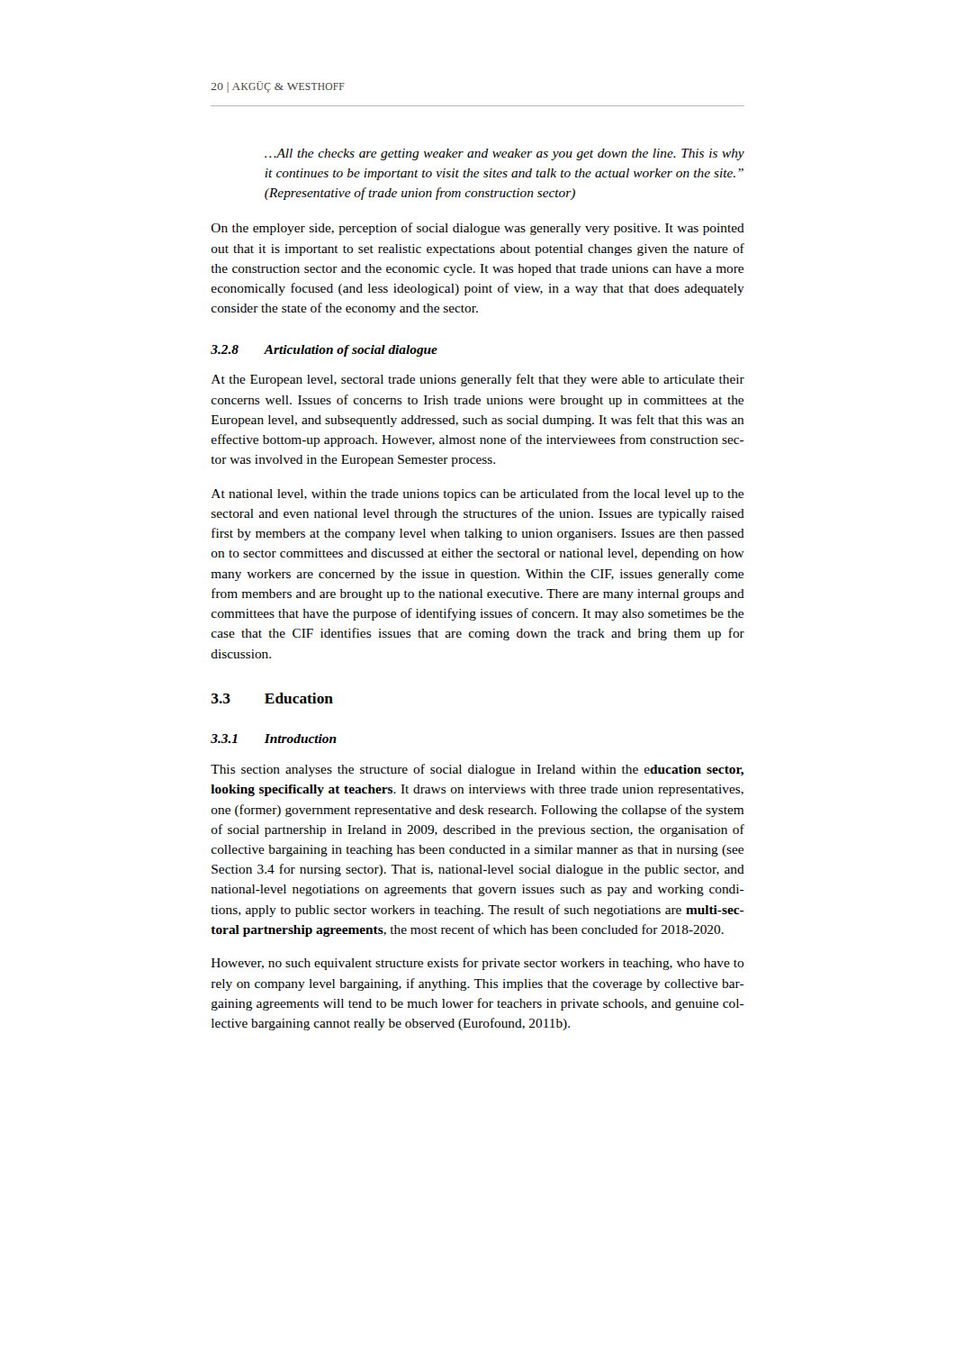20 | AKGÜÇ & WESTHOFF
…All the checks are getting weaker and weaker as you get down the line. This is why it continues to be important to visit the sites and talk to the actual worker on the site.” (Representative of trade union from construction sector)
On the employer side, perception of social dialogue was generally very positive. It was pointed out that it is important to set realistic expectations about potential changes given the nature of the construction sector and the economic cycle. It was hoped that trade unions can have a more economically focused (and less ideological) point of view, in a way that that does adequately consider the state of the economy and the sector.
3.2.8 Articulation of social dialogue
At the European level, sectoral trade unions generally felt that they were able to articulate their concerns well. Issues of concerns to Irish trade unions were brought up in committees at the European level, and subsequently addressed, such as social dumping. It was felt that this was an effective bottom-up approach. However, almost none of the interviewees from construction sector was involved in the European Semester process.
At national level, within the trade unions topics can be articulated from the local level up to the sectoral and even national level through the structures of the union. Issues are typically raised first by members at the company level when talking to union organisers. Issues are then passed on to sector committees and discussed at either the sectoral or national level, depending on how many workers are concerned by the issue in question. Within the CIF, issues generally come from members and are brought up to the national executive. There are many internal groups and committees that have the purpose of identifying issues of concern. It may also sometimes be the case that the CIF identifies issues that are coming down the track and bring them up for discussion.
3.3 Education
3.3.1 Introduction
This section analyses the structure of social dialogue in Ireland within the education sector, looking specifically at teachers. It draws on interviews with three trade union representatives, one (former) government representative and desk research. Following the collapse of the system of social partnership in Ireland in 2009, described in the previous section, the organisation of collective bargaining in teaching has been conducted in a similar manner as that in nursing (see Section 3.4 for nursing sector). That is, national-level social dialogue in the public sector, and national-level negotiations on agreements that govern issues such as pay and working conditions, apply to public sector workers in teaching. The result of such negotiations are multi-sectoral partnership agreements, the most recent of which has been concluded for 2018-2020.
However, no such equivalent structure exists for private sector workers in teaching, who have to rely on company level bargaining, if anything. This implies that the coverage by collective bargaining agreements will tend to be much lower for teachers in private schools, and genuine collective bargaining cannot really be observed (Eurofound, 2011b).